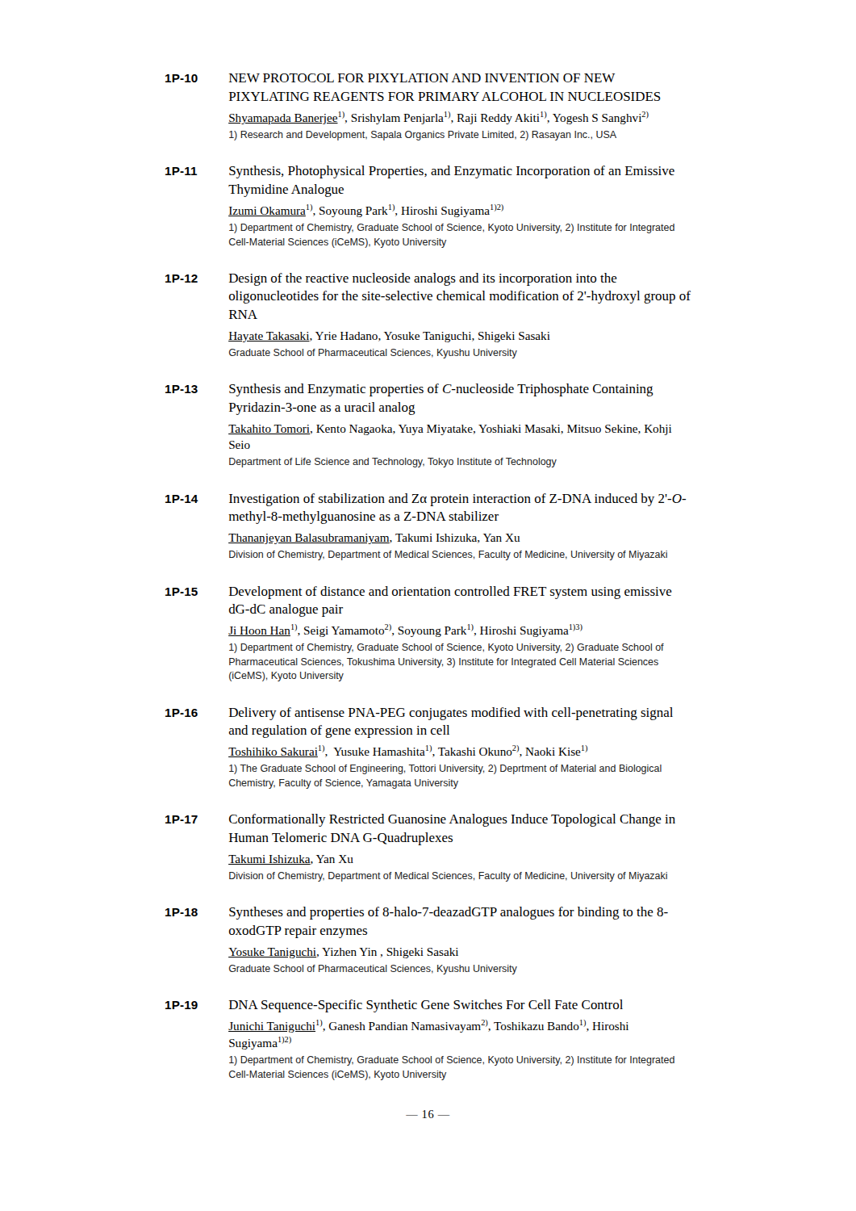1P-10
New protocol for pixylation and invention of new pixylating reagents for primary alcohol in nucleosides
Shyamapada Banerjee1), Srishylam Penjarla1), Raji Reddy Akiti1), Yogesh S Sanghvi2)
1) Research and Development, Sapala Organics Private Limited, 2) Rasayan Inc., USA
1P-11
Synthesis, Photophysical Properties, and Enzymatic Incorporation of an Emissive Thymidine Analogue
Izumi Okamura1), Soyoung Park1), Hiroshi Sugiyama1)2)
1) Department of Chemistry, Graduate School of Science, Kyoto University, 2) Institute for Integrated Cell-Material Sciences (iCeMS), Kyoto University
1P-12
Design of the reactive nucleoside analogs and its incorporation into the oligonucleotides for the site-selective chemical modification of 2'-hydroxyl group of RNA
Hayate Takasaki, Yrie Hadano, Yosuke Taniguchi, Shigeki Sasaki
Graduate School of Pharmaceutical Sciences, Kyushu University
1P-13
Synthesis and Enzymatic properties of C-nucleoside Triphosphate Containing Pyridazin-3-one as a uracil analog
Takahito Tomori, Kento Nagaoka, Yuya Miyatake, Yoshiaki Masaki, Mitsuo Sekine, Kohji Seio
Department of Life Science and Technology, Tokyo Institute of Technology
1P-14
Investigation of stabilization and Zα protein interaction of Z-DNA induced by 2'-O-methyl-8-methylguanosine as a Z-DNA stabilizer
Thananjeyan Balasubramaniyam, Takumi Ishizuka, Yan Xu
Division of Chemistry, Department of Medical Sciences, Faculty of Medicine, University of Miyazaki
1P-15
Development of distance and orientation controlled FRET system using emissive dG-dC analogue pair
Ji Hoon Han1), Seigi Yamamoto2), Soyoung Park1), Hiroshi Sugiyama1)3)
1) Department of Chemistry, Graduate School of Science, Kyoto University, 2) Graduate School of Pharmaceutical Sciences, Tokushima University, 3) Institute for Integrated Cell Material Sciences (iCeMS), Kyoto University
1P-16
Delivery of antisense PNA-PEG conjugates modified with cell-penetrating signal and regulation of gene expression in cell
Toshihiko Sakurai1), Yusuke Hamashita1), Takashi Okuno2), Naoki Kise1)
1) The Graduate School of Engineering, Tottori University, 2) Deprtment of Material and Biological Chemistry, Faculty of Science, Yamagata University
1P-17
Conformationally Restricted Guanosine Analogues Induce Topological Change in Human Telomeric DNA G-Quadruplexes
Takumi Ishizuka, Yan Xu
Division of Chemistry, Department of Medical Sciences, Faculty of Medicine, University of Miyazaki
1P-18
Syntheses and properties of 8-halo-7-deazadGTP analogues for binding to the 8-oxodGTP repair enzymes
Yosuke Taniguchi, Yizhen Yin , Shigeki Sasaki
Graduate School of Pharmaceutical Sciences, Kyushu University
1P-19
DNA Sequence-Specific Synthetic Gene Switches For Cell Fate Control
Junichi Taniguchi1), Ganesh Pandian Namasivayam2), Toshikazu Bando1), Hiroshi Sugiyama1)2)
1) Department of Chemistry, Graduate School of Science, Kyoto University, 2) Institute for Integrated Cell-Material Sciences (iCeMS), Kyoto University
— 16 —